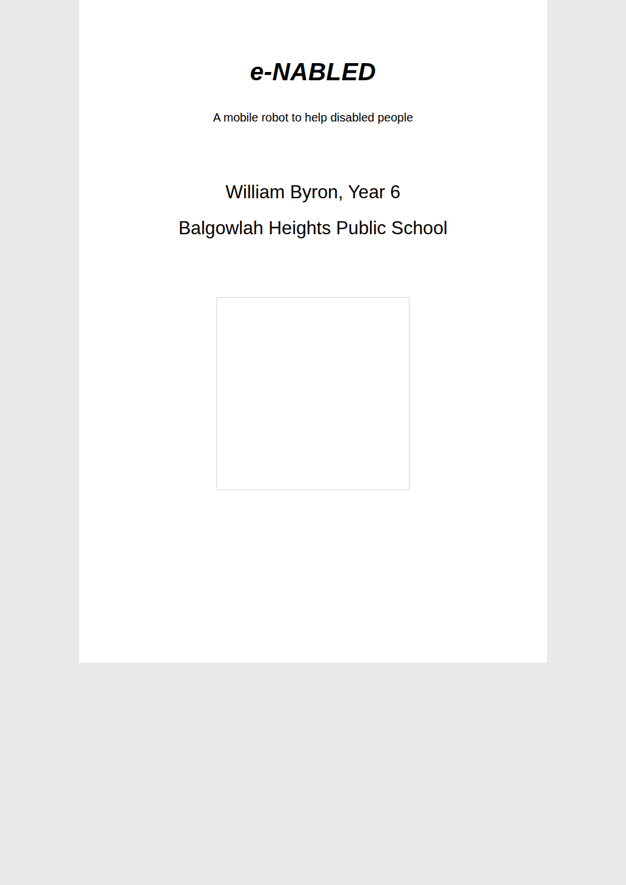e-NABLED
A mobile robot to help disabled people
William Byron, Year 6
Balgowlah Heights Public School